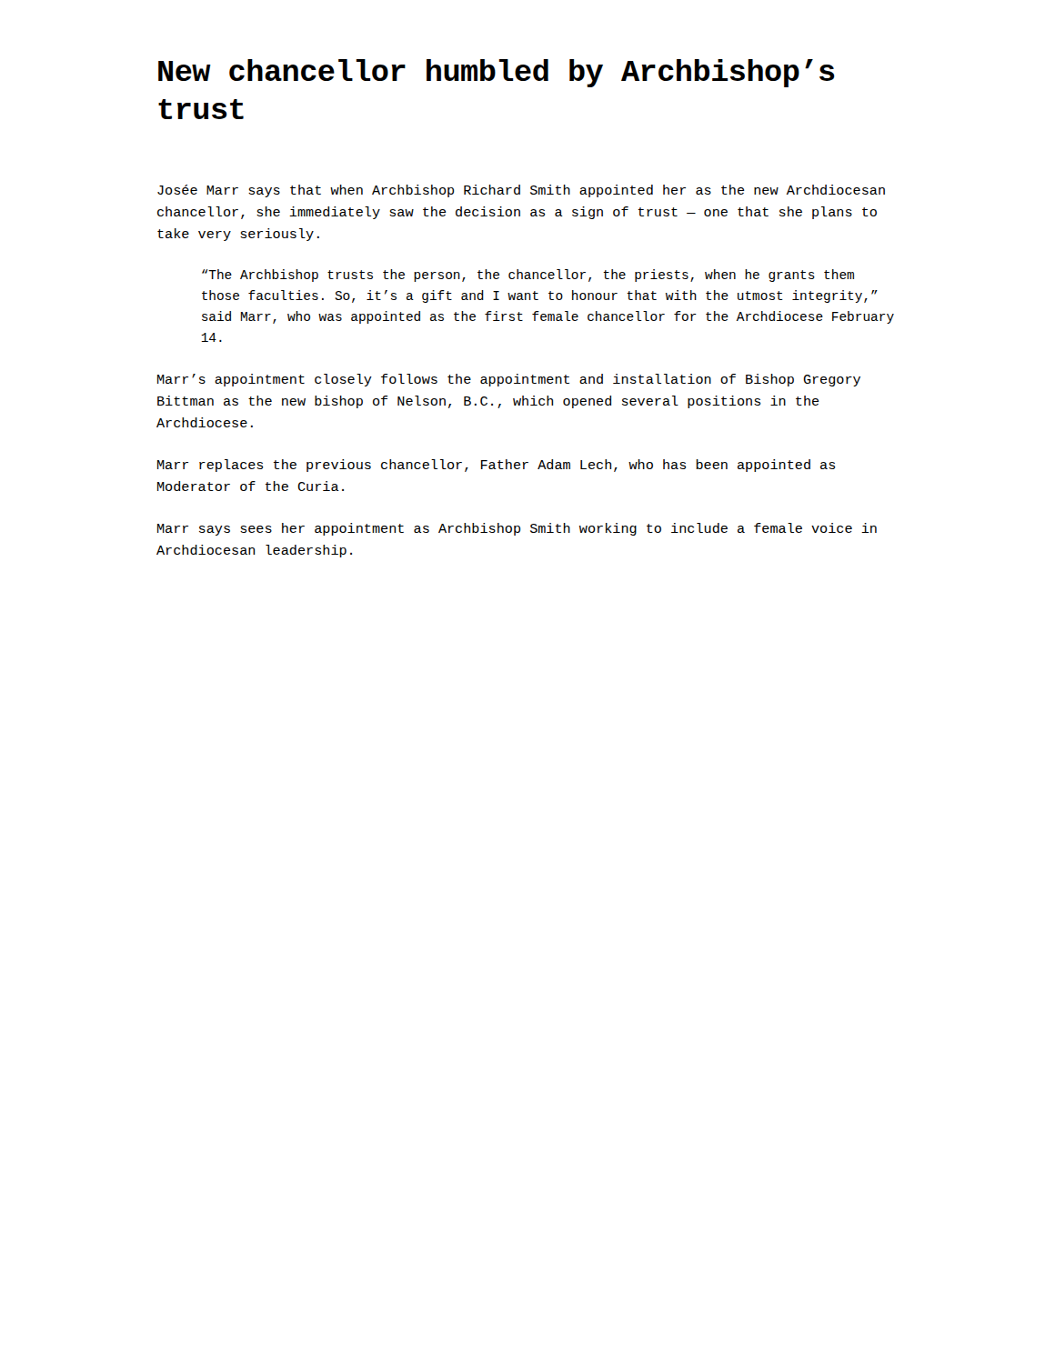New chancellor humbled by Archbishop’s trust
Josée Marr says that when Archbishop Richard Smith appointed her as the new Archdiocesan chancellor, she immediately saw the decision as a sign of trust — one that she plans to take very seriously.
“The Archbishop trusts the person, the chancellor, the priests, when he grants them those faculties. So, it’s a gift and I want to honour that with the utmost integrity,” said Marr, who was appointed as the first female chancellor for the Archdiocese February 14.
Marr’s appointment closely follows the appointment and installation of Bishop Gregory Bittman as the new bishop of Nelson, B.C., which opened several positions in the Archdiocese.
Marr replaces the previous chancellor, Father Adam Lech, who has been appointed as Moderator of the Curia.
Marr says sees her appointment as Archbishop Smith working to include a female voice in Archdiocesan leadership.